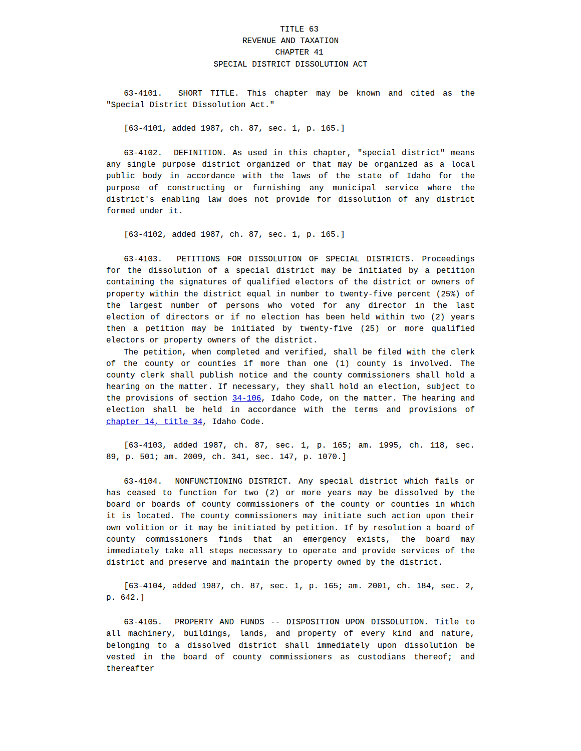TITLE 63 REVENUE AND TAXATION
CHAPTER 41 SPECIAL DISTRICT DISSOLUTION ACT
63-4101. SHORT TITLE. This chapter may be known and cited as the "Special District Dissolution Act."
[63-4101, added 1987, ch. 87, sec. 1, p. 165.]
63-4102. DEFINITION. As used in this chapter, "special district" means any single purpose district organized or that may be organized as a local public body in accordance with the laws of the state of Idaho for the purpose of constructing or furnishing any municipal service where the district's enabling law does not provide for dissolution of any district formed under it.
[63-4102, added 1987, ch. 87, sec. 1, p. 165.]
63-4103. PETITIONS FOR DISSOLUTION OF SPECIAL DISTRICTS. Proceedings for the dissolution of a special district may be initiated by a petition containing the signatures of qualified electors of the district or owners of property within the district equal in number to twenty-five percent (25%) of the largest number of persons who voted for any director in the last election of directors or if no election has been held within two (2) years then a petition may be initiated by twenty-five (25) or more qualified electors or property owners of the district.
The petition, when completed and verified, shall be filed with the clerk of the county or counties if more than one (1) county is involved. The county clerk shall publish notice and the county commissioners shall hold a hearing on the matter. If necessary, they shall hold an election, subject to the provisions of section 34-106, Idaho Code, on the matter. The hearing and election shall be held in accordance with the terms and provisions of chapter 14, title 34, Idaho Code.
[63-4103, added 1987, ch. 87, sec. 1, p. 165; am. 1995, ch. 118, sec. 89, p. 501; am. 2009, ch. 341, sec. 147, p. 1070.]
63-4104. NONFUNCTIONING DISTRICT. Any special district which fails or has ceased to function for two (2) or more years may be dissolved by the board or boards of county commissioners of the county or counties in which it is located. The county commissioners may initiate such action upon their own volition or it may be initiated by petition. If by resolution a board of county commissioners finds that an emergency exists, the board may immediately take all steps necessary to operate and provide services of the district and preserve and maintain the property owned by the district.
[63-4104, added 1987, ch. 87, sec. 1, p. 165; am. 2001, ch. 184, sec. 2, p. 642.]
63-4105. PROPERTY AND FUNDS -- DISPOSITION UPON DISSOLUTION. Title to all machinery, buildings, lands, and property of every kind and nature, belonging to a dissolved district shall immediately upon dissolution be vested in the board of county commissioners as custodians thereof; and thereafter